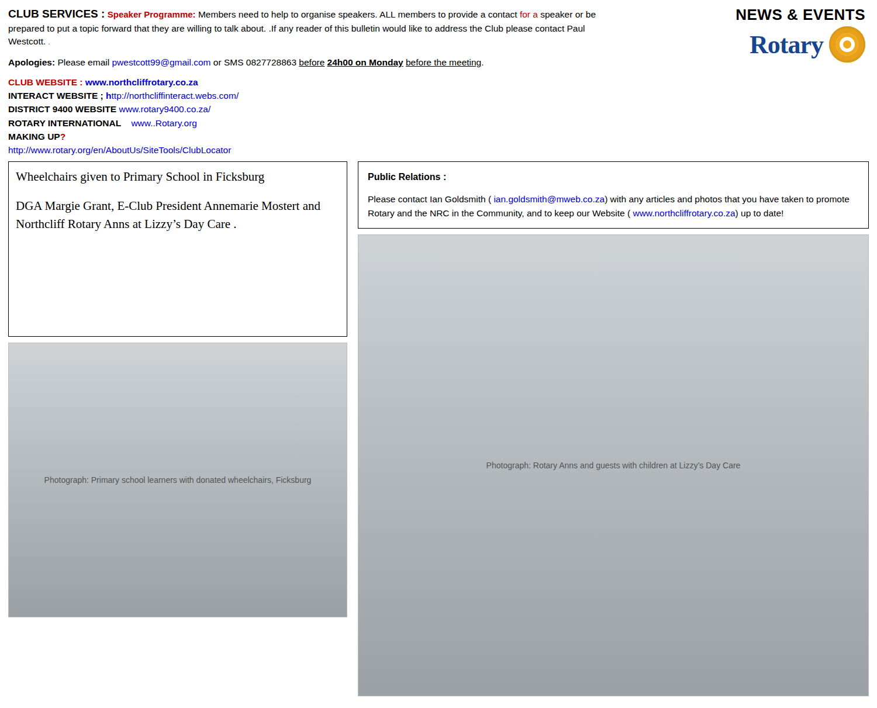CLUB SERVICES : Speaker Programme: Members need to help to organise speakers. ALL members to provide a contact for a speaker or be prepared to put a topic forward that they are willing to talk about. .If any reader of this bulletin would like to address the Club please contact Paul Westcott. .
Apologies: Please email pwestcott99@gmail.com or SMS 0827728863 before 24h00 on Monday before the meeting.
NEWS & EVENTS
Rotary
CLUB WEBSITE : www.northcliffrotary.co.za
INTERACT WEBSITE ; http://northcliffinteract.webs.com/
DISTRICT 9400 WEBSITE www.rotary9400.co.za/
ROTARY INTERNATIONAL www..Rotary.org
MAKING UP?
http://www.rotary.org/en/AboutUs/SiteTools/ClubLocator
Wheelchairs given to Primary School in Ficksburg
DGA Margie Grant, E-Club President Annemarie Mostert and Northcliff Rotary Anns at Lizzy’s Day Care .
Photograph: Primary school learners with donated wheelchairs, Ficksburg
Public Relations :
Please contact Ian Goldsmith ( ian.goldsmith@mweb.co.za) with any articles and photos that you have taken to promote Rotary and the NRC in the Community, and to keep our Website ( www.northcliffrotary.co.za) up to date!
Photograph: Rotary Anns and guests with children at Lizzy’s Day Care